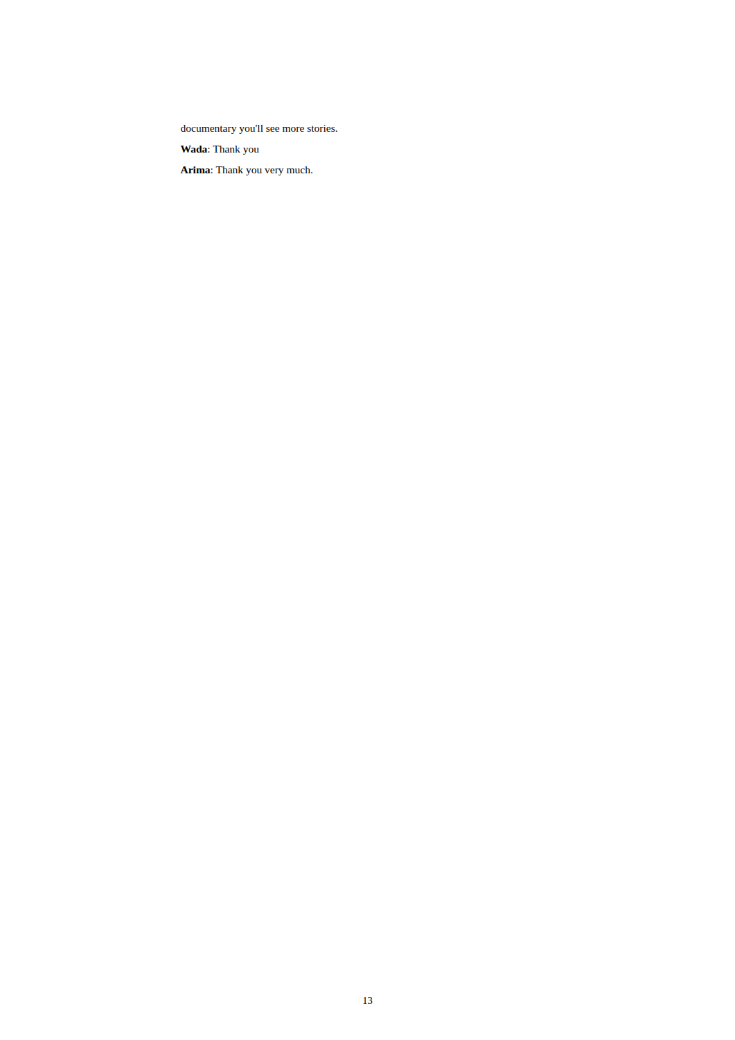documentary you'll see more stories.
Wada: Thank you
Arima: Thank you very much.
13